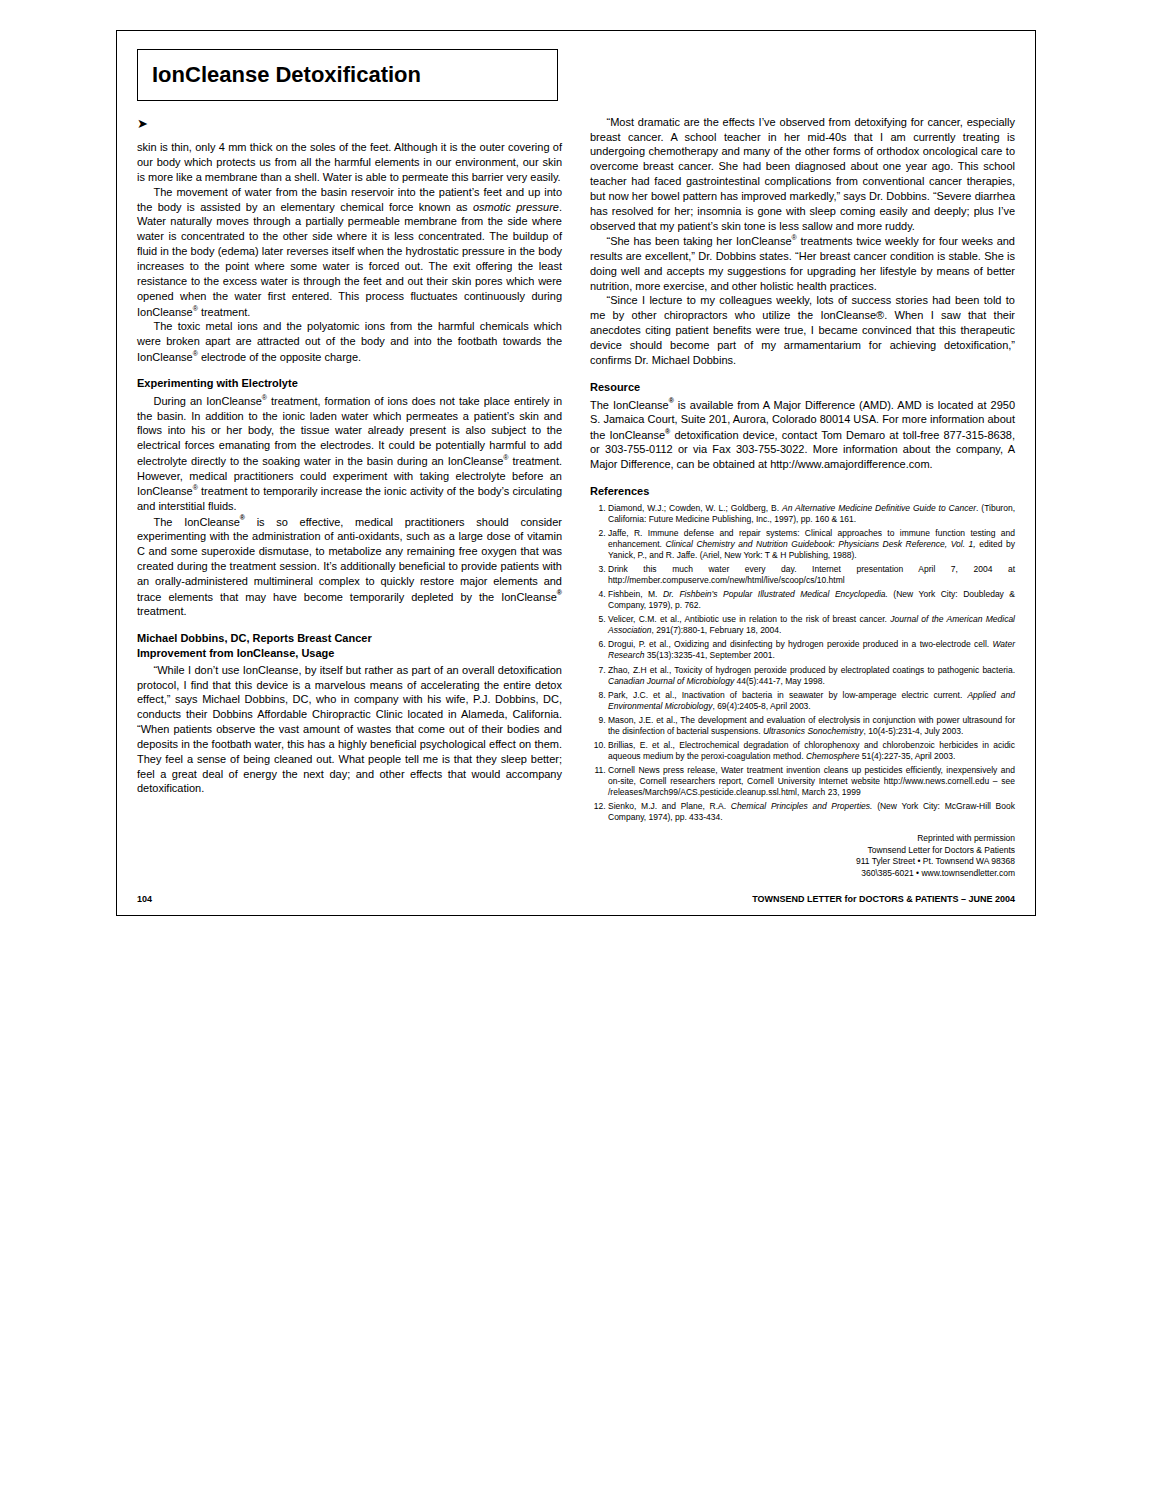IonCleanse Detoxification
➤
skin is thin, only 4 mm thick on the soles of the feet. Although it is the outer covering of our body which protects us from all the harmful elements in our environment, our skin is more like a membrane than a shell. Water is able to permeate this barrier very easily.
The movement of water from the basin reservoir into the patient’s feet and up into the body is assisted by an elementary chemical force known as osmotic pressure. Water naturally moves through a partially permeable membrane from the side where water is concentrated to the other side where it is less concentrated. The buildup of fluid in the body (edema) later reverses itself when the hydrostatic pressure in the body increases to the point where some water is forced out. The exit offering the least resistance to the excess water is through the feet and out their skin pores which were opened when the water first entered. This process fluctuates continuously during IonCleanse® treatment.
The toxic metal ions and the polyatomic ions from the harmful chemicals which were broken apart are attracted out of the body and into the footbath towards the IonCleanse® electrode of the opposite charge.
Experimenting with Electrolyte
During an IonCleanse® treatment, formation of ions does not take place entirely in the basin. In addition to the ionic laden water which permeates a patient’s skin and flows into his or her body, the tissue water already present is also subject to the electrical forces emanating from the electrodes. It could be potentially harmful to add electrolyte directly to the soaking water in the basin during an IonCleanse® treatment. However, medical practitioners could experiment with taking electrolyte before an IonCleanse® treatment to temporarily increase the ionic activity of the body’s circulating and interstitial fluids.
The IonCleanse® is so effective, medical practitioners should consider experimenting with the administration of anti-oxidants, such as a large dose of vitamin C and some superoxide dismutase, to metabolize any remaining free oxygen that was created during the treatment session. It’s additionally beneficial to provide patients with an orally-administered multimineral complex to quickly restore major elements and trace elements that may have become temporarily depleted by the IonCleanse® treatment.
Michael Dobbins, DC, Reports Breast Cancer
Improvement from IonCleanse, Usage
“While I don’t use IonCleanse, by itself but rather as part of an overall detoxification protocol, I find that this device is a marvelous means of accelerating the entire detox effect,” says Michael Dobbins, DC, who in company with his wife, P.J. Dobbins, DC, conducts their Dobbins Affordable Chiropractic Clinic located in Alameda, California. “When patients observe the vast amount of wastes that come out of their bodies and deposits in the footbath water, this has a highly beneficial psychological effect on them. They feel a sense of being cleaned out. What people tell me is that they sleep better; feel a great deal of energy the next day; and other effects that would accompany detoxification.
“Most dramatic are the effects I’ve observed from detoxifying for cancer, especially breast cancer. A school teacher in her mid-40s that I am currently treating is undergoing chemotherapy and many of the other forms of orthodox oncological care to overcome breast cancer. She had been diagnosed about one year ago. This school teacher had faced gastrointestinal complications from conventional cancer therapies, but now her bowel pattern has improved markedly,” says Dr. Dobbins. “Severe diarrhea has resolved for her; insomnia is gone with sleep coming easily and deeply; plus I’ve observed that my patient’s skin tone is less sallow and more ruddy.
“She has been taking her IonCleanse® treatments twice weekly for four weeks and results are excellent,” Dr. Dobbins states. “Her breast cancer condition is stable. She is doing well and accepts my suggestions for upgrading her lifestyle by means of better nutrition, more exercise, and other holistic health practices.
“Since I lecture to my colleagues weekly, lots of success stories had been told to me by other chiropractors who utilize the IonCleanse®. When I saw that their anecdotes citing patient benefits were true, I became convinced that this therapeutic device should become part of my armamentarium for achieving detoxification,” confirms Dr. Michael Dobbins.
Resource
The IonCleanse® is available from A Major Difference (AMD). AMD is located at 2950 S. Jamaica Court, Suite 201, Aurora, Colorado 80014 USA. For more information about the IonCleanse® detoxification device, contact Tom Demaro at toll-free 877-315-8638, or 303-755-0112 or via Fax 303-755-3022. More information about the company, A Major Difference, can be obtained at http://www.amajordifference.com.
References
Diamond, W.J.; Cowden, W. L.; Goldberg, B. An Alternative Medicine Definitive Guide to Cancer. (Tiburon, California: Future Medicine Publishing, Inc., 1997), pp. 160 & 161.
Jaffe, R. Immune defense and repair systems: Clinical approaches to immune function testing and enhancement. Clinical Chemistry and Nutrition Guidebook: Physicians Desk Reference, Vol. 1, edited by Yanick, P., and R. Jaffe. (Ariel, New York: T & H Publishing, 1988).
Drink this much water every day. Internet presentation April 7, 2004 at http://member.compuserve.com/new/html/live/scoop/cs/10.html
Fishbein, M. Dr. Fishbein’s Popular Illustrated Medical Encyclopedia. (New York City: Doubleday & Company, 1979), p. 762.
Velicer, C.M. et al., Antibiotic use in relation to the risk of breast cancer. Journal of the American Medical Association, 291(7):880-1, February 18, 2004.
Drogui, P. et al., Oxidizing and disinfecting by hydrogen peroxide produced in a two-electrode cell. Water Research 35(13):3235-41, September 2001.
Zhao, Z.H et al., Toxicity of hydrogen peroxide produced by electroplated coatings to pathogenic bacteria. Canadian Journal of Microbiology 44(5):441-7, May 1998.
Park, J.C. et al., Inactivation of bacteria in seawater by low-amperage electric current. Applied and Environmental Microbiology, 69(4):2405-8, April 2003.
Mason, J.E. et al., The development and evaluation of electrolysis in conjunction with power ultrasound for the disinfection of bacterial suspensions. Ultrasonics Sonochemistry, 10(4-5):231-4, July 2003.
Brillias, E. et al., Electrochemical degradation of chlorophenoxy and chlorobenzoic herbicides in acidic aqueous medium by the peroxi-coagulation method. Chemosphere 51(4):227-35, April 2003.
Cornell News press release, Water treatment invention cleans up pesticides efficiently, inexpensively and on-site, Cornell researchers report, Cornell University Internet website http://www.news.cornell.edu – see /releases/March99/ACS.pesticide.cleanup.ssl.html, March 23, 1999
Sienko, M.J. and Plane, R.A. Chemical Principles and Properties. (New York City: McGraw-Hill Book Company, 1974), pp. 433-434.
Reprinted with permission
Townsend Letter for Doctors & Patients
911 Tyler Street • Pt. Townsend WA 98368
360\385-6021 • www.townsendletter.com
104
TOWNSEND LETTER for DOCTORS & PATIENTS – JUNE 2004